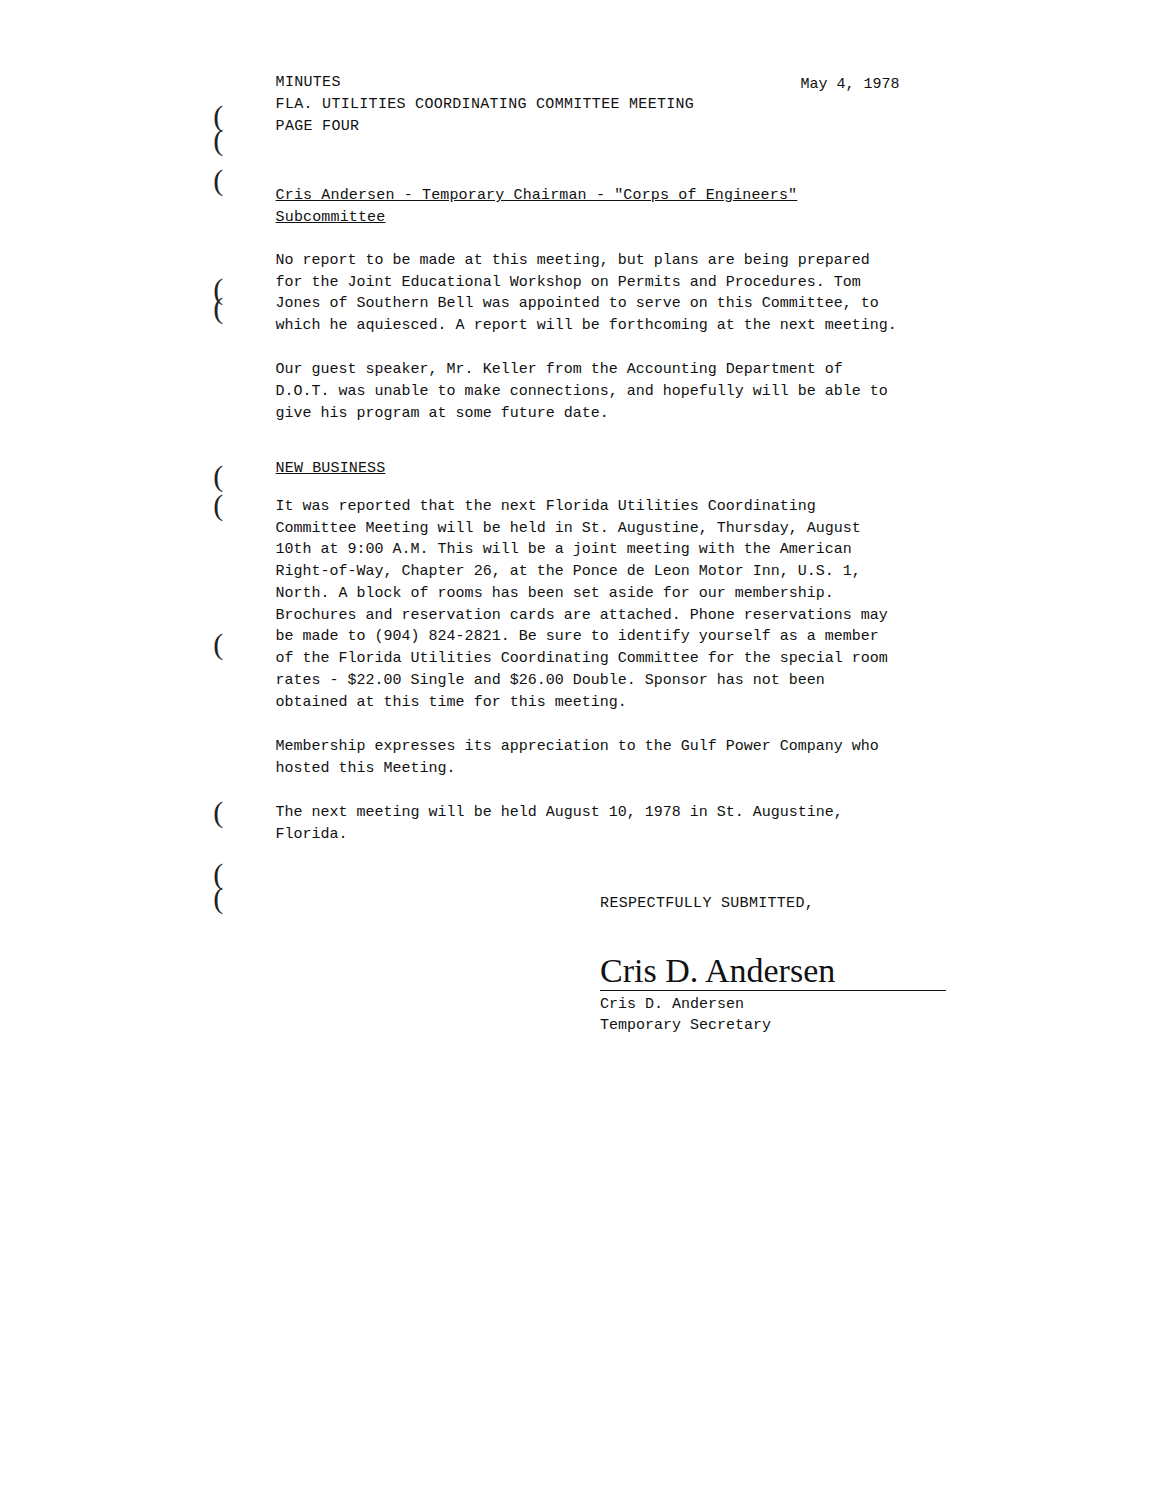( ( ( ( ( ( ( ( ( ( (
MINUTES FLA. UTILITIES COORDINATING COMMITTEE MEETING PAGE FOUR
May 4, 1978
Cris Andersen - Temporary Chairman - "Corps of Engineers" Subcommittee
No report to be made at this meeting, but plans are being prepared for the Joint Educational Workshop on Permits and Procedures. Tom Jones of Southern Bell was appointed to serve on this Committee, to which he aquiesced. A report will be forthcoming at the next meeting.
Our guest speaker, Mr. Keller from the Accounting Department of D.O.T. was unable to make connections, and hopefully will be able to give his program at some future date.
NEW BUSINESS
It was reported that the next Florida Utilities Coordinating Committee Meeting will be held in St. Augustine, Thursday, August 10th at 9:00 A.M. This will be a joint meeting with the American Right-of-Way, Chapter 26, at the Ponce de Leon Motor Inn, U.S. 1, North. A block of rooms has been set aside for our membership. Brochures and reservation cards are attached. Phone reservations may be made to (904) 824-2821. Be sure to identify yourself as a member of the Florida Utilities Coordinating Committee for the special room rates - $22.00 Single and $26.00 Double. Sponsor has not been obtained at this time for this meeting.
Membership expresses its appreciation to the Gulf Power Company who hosted this Meeting.
The next meeting will be held August 10, 1978 in St. Augustine, Florida.
RESPECTFULLY SUBMITTED,
Cris D. Andersen
Cris D. Andersen
Temporary Secretary